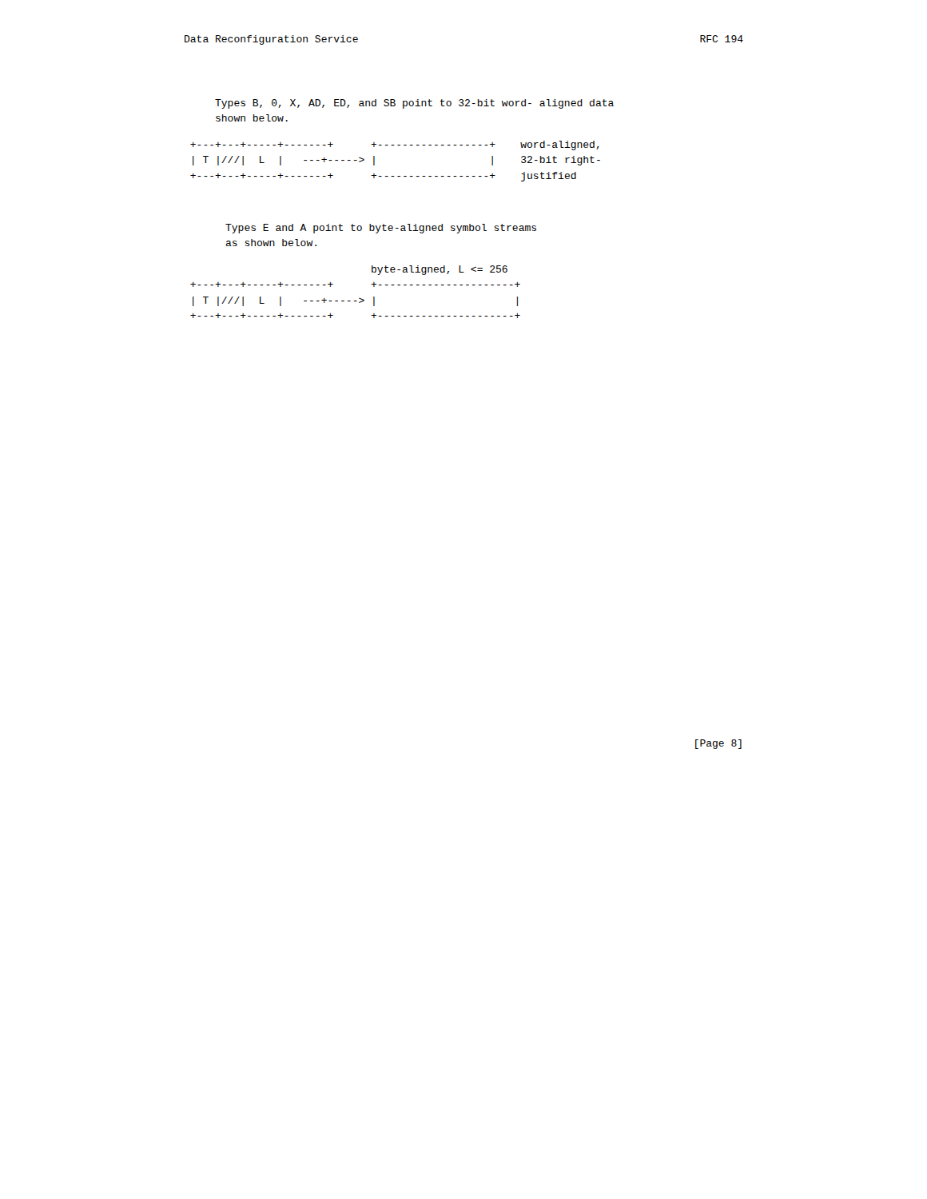Data Reconfiguration Service
RFC 194
Types B, 0, X, AD, ED, and SB point to 32-bit word- aligned data
shown below.
 +---+---+-----+-------+      +------------------+    word-aligned,
 | T |///|  L  |   ---+-----> |                  |    32-bit right-
 +---+---+-----+-------+      +------------------+    justified
Types E and A point to byte-aligned symbol streams
as shown below.
                              byte-aligned, L <= 256
 +---+---+-----+-------+      +----------------------+
 | T |///|  L  |   ---+-----> |                      |
 +---+---+-----+-------+      +----------------------+
[Page 8]